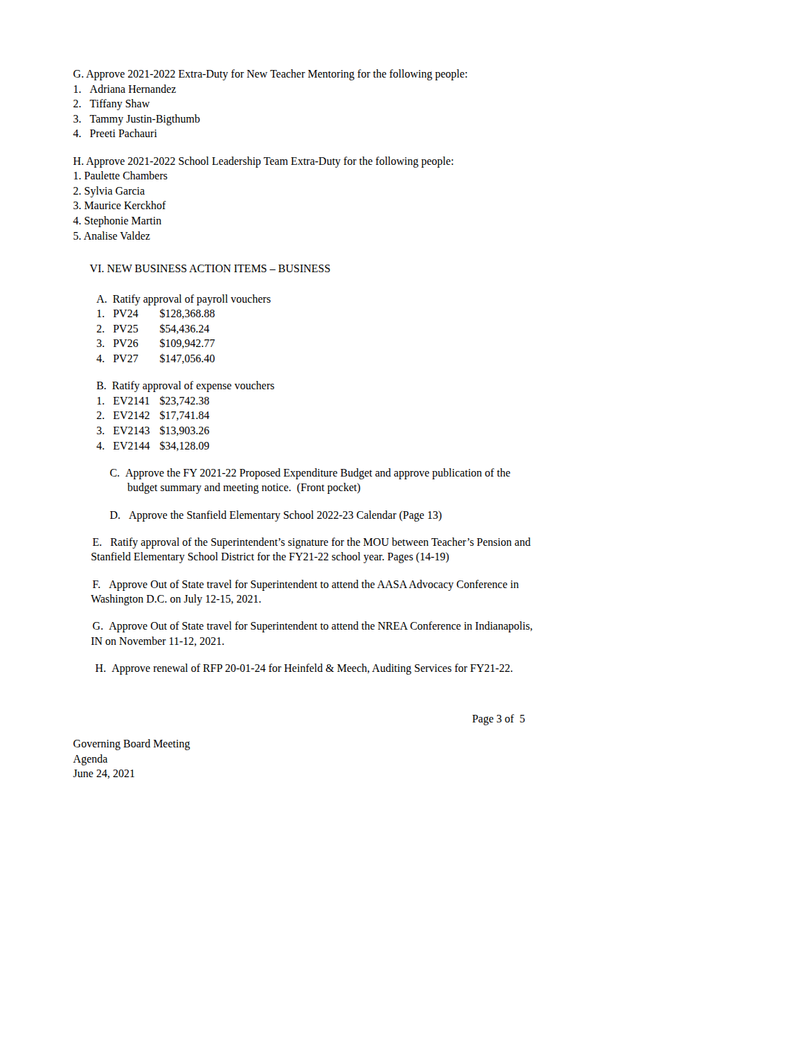G. Approve 2021-2022 Extra-Duty for New Teacher Mentoring for the following people:
1. Adriana Hernandez
2. Tiffany Shaw
3. Tammy Justin-Bigthumb
4. Preeti Pachauri
H. Approve 2021-2022 School Leadership Team Extra-Duty for the following people:
1. Paulette Chambers
2. Sylvia Garcia
3. Maurice Kerckhof
4. Stephonie Martin
5. Analise Valdez
VI. NEW BUSINESS ACTION ITEMS – BUSINESS
A. Ratify approval of payroll vouchers
1. PV24$128,368.88
2. PV25$54,436.24
3. PV26$109,942.77
4. PV27$147,056.40
B. Ratify approval of expense vouchers
1. EV2141$23,742.38
2. EV2142$17,741.84
3. EV2143$13,903.26
4. EV2144$34,128.09
C. Approve the FY 2021-22 Proposed Expenditure Budget and approve publication of the budget summary and meeting notice. (Front pocket)
D. Approve the Stanfield Elementary School 2022-23 Calendar (Page 13)
E. Ratify approval of the Superintendent’s signature for the MOU between Teacher’s Pension and Stanfield Elementary School District for the FY21-22 school year. Pages (14-19)
F. Approve Out of State travel for Superintendent to attend the AASA Advocacy Conference in Washington D.C. on July 12-15, 2021.
G. Approve Out of State travel for Superintendent to attend the NREA Conference in Indianapolis, IN on November 11-12, 2021.
H. Approve renewal of RFP 20-01-24 for Heinfeld & Meech, Auditing Services for FY21-22.
Page 3 of 5
Governing Board Meeting
Agenda
June 24, 2021